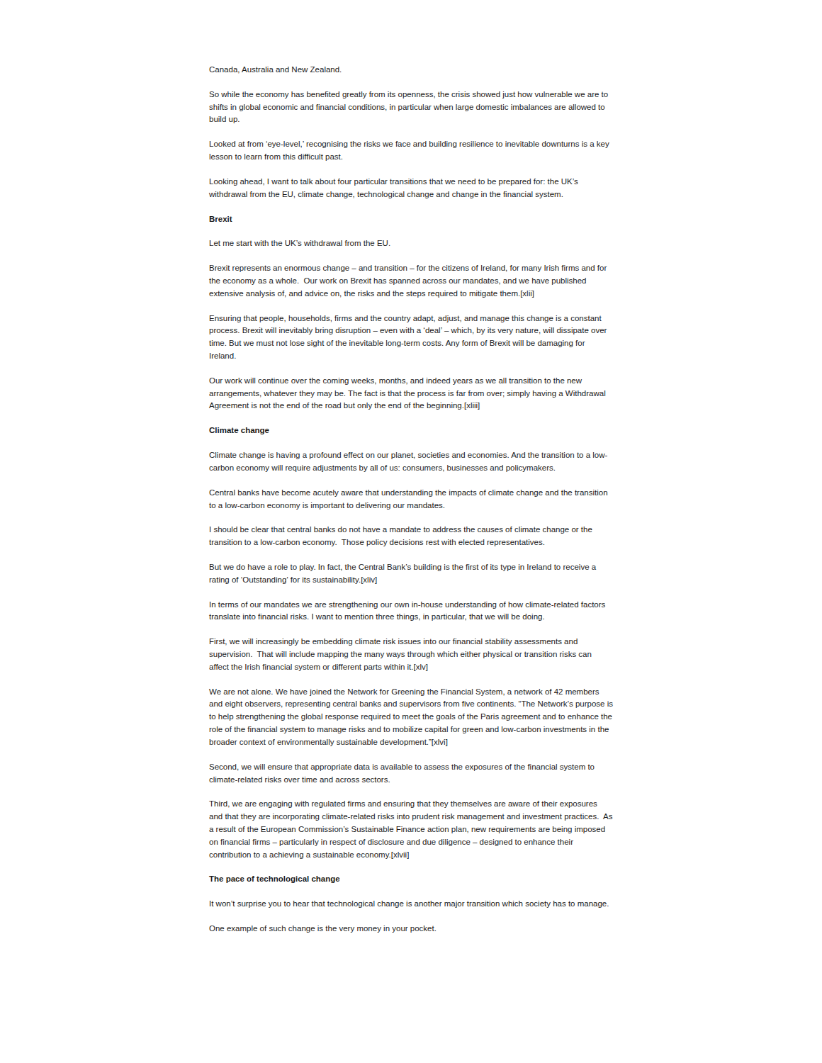Canada, Australia and New Zealand.
So while the economy has benefited greatly from its openness, the crisis showed just how vulnerable we are to shifts in global economic and financial conditions, in particular when large domestic imbalances are allowed to build up.
Looked at from ‘eye-level,’ recognising the risks we face and building resilience to inevitable downturns is a key lesson to learn from this difficult past.
Looking ahead, I want to talk about four particular transitions that we need to be prepared for: the UK’s withdrawal from the EU, climate change, technological change and change in the financial system.
Brexit
Let me start with the UK’s withdrawal from the EU.
Brexit represents an enormous change – and transition – for the citizens of Ireland, for many Irish firms and for the economy as a whole. Our work on Brexit has spanned across our mandates, and we have published extensive analysis of, and advice on, the risks and the steps required to mitigate them.[xlii]
Ensuring that people, households, firms and the country adapt, adjust, and manage this change is a constant process. Brexit will inevitably bring disruption – even with a ‘deal’ – which, by its very nature, will dissipate over time. But we must not lose sight of the inevitable long-term costs. Any form of Brexit will be damaging for Ireland.
Our work will continue over the coming weeks, months, and indeed years as we all transition to the new arrangements, whatever they may be. The fact is that the process is far from over; simply having a Withdrawal Agreement is not the end of the road but only the end of the beginning.[xliii]
Climate change
Climate change is having a profound effect on our planet, societies and economies. And the transition to a low-carbon economy will require adjustments by all of us: consumers, businesses and policymakers.
Central banks have become acutely aware that understanding the impacts of climate change and the transition to a low-carbon economy is important to delivering our mandates.
I should be clear that central banks do not have a mandate to address the causes of climate change or the transition to a low-carbon economy. Those policy decisions rest with elected representatives.
But we do have a role to play. In fact, the Central Bank’s building is the first of its type in Ireland to receive a rating of ‘Outstanding’ for its sustainability.[xliv]
In terms of our mandates we are strengthening our own in-house understanding of how climate-related factors translate into financial risks. I want to mention three things, in particular, that we will be doing.
First, we will increasingly be embedding climate risk issues into our financial stability assessments and supervision. That will include mapping the many ways through which either physical or transition risks can affect the Irish financial system or different parts within it.[xlv]
We are not alone. We have joined the Network for Greening the Financial System, a network of 42 members and eight observers, representing central banks and supervisors from five continents. “The Network’s purpose is to help strengthening the global response required to meet the goals of the Paris agreement and to enhance the role of the financial system to manage risks and to mobilize capital for green and low-carbon investments in the broader context of environmentally sustainable development.”[xlvi]
Second, we will ensure that appropriate data is available to assess the exposures of the financial system to climate-related risks over time and across sectors.
Third, we are engaging with regulated firms and ensuring that they themselves are aware of their exposures and that they are incorporating climate-related risks into prudent risk management and investment practices. As a result of the European Commission’s Sustainable Finance action plan, new requirements are being imposed on financial firms – particularly in respect of disclosure and due diligence – designed to enhance their contribution to a achieving a sustainable economy.[xlvii]
The pace of technological change
It won’t surprise you to hear that technological change is another major transition which society has to manage.
One example of such change is the very money in your pocket.